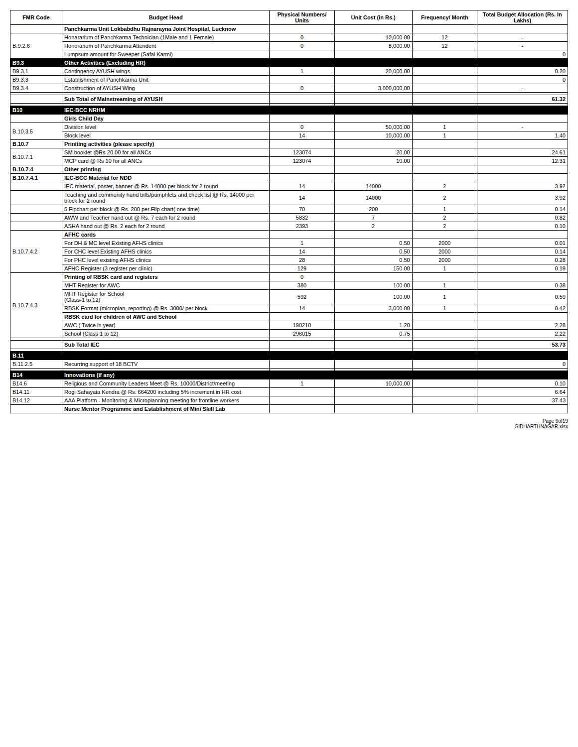| FMR Code | Budget Head | Physical Numbers/ Units | Unit Cost (in Rs.) | Frequency/ Month | Total Budget Allocation (Rs. In Lakhs) |
| --- | --- | --- | --- | --- | --- |
| | Panchkarma Unit Lokbabdhu Rajnarayna Joint Hospital, Lucknow | | | | |
| B.9.2.6 | Honararium of Panchkarma Technician (1Male and 1 Female) | 0 | 10,000.00 | 12 | - |
| Honorarium of Panchkarma Attendent | 0 | 8,000.00 | 12 | - |
| Lumpsum amount for Sweeper (Safai Karmi) | | | | 0 |
| B9.3 | Other Activities (Excluding HR) | | | | |
| B9.3.1 | Contingency AYUSH wings | 1 | 20,000.00 | | 0.20 |
| B9.3.3 | Establishment of Panchkarma Unit | | | | 0 |
| B9.3.4 | Construction of AYUSH Wing | 0 | 3,000,000.00 | | - |
| | Sub Total of Mainstreaming of AYUSH | | | | 61.32 |
| B10 | IEC-BCC NRHM | | | | |
| | Girls Child Day | | | | |
| B.10.3.5 | Division level | 0 | 50,000.00 | 1 | - |
| Block level | 14 | 10,000.00 | 1 | 1.40 |
| B.10.7 | Priniting activities (please specify) | | | | |
| B.10.7.1 | SM booklet @Rs 20.00 for all ANCs | 123074 | 20.00 | | 24.61 |
| MCP card @ Rs 10 for all ANCs | 123074 | 10.00 | | 12.31 |
| B.10.7.4 | Other printing | | | | |
| B.10.7.4.1 | IEC-BCC Material for NDD | | | | |
| | IEC material, poster, banner @ Rs. 14000 per block for 2 round | 14 | 14000 | 2 | 3.92 |
| | Teaching and community hand bills/pumphlets and check list @ Rs. 14000 per block for 2 round | 14 | 14000 | 2 | 3.92 |
| | 5 Fipchart per block @ Rs. 200 per Flip chart( one time) | 70 | 200 | 1 | 0.14 |
| | AWW and Teacher hand out @ Rs. 7 each for 2 round | 5832 | 7 | 2 | 0.82 |
| | ASHA hand out @ Rs. 2 each for 2 round | 2393 | 2 | 2 | 0.10 |
| B.10.7.4.2 | AFHC cards | | | | |
| For DH & MC level Existing AFHS clinics | 1 | 0.50 | 2000 | 0.01 |
| For CHC level Existing AFHS clinics | 14 | 0.50 | 2000 | 0.14 |
| For PHC level existing AFHS clinics | 28 | 0.50 | 2000 | 0.28 |
| AFHC Register (3 register per clinic) | 129 | 150.00 | 1 | 0.19 |
| B.10.7.4.3 | Printing of RBSK card and registers | 0 | | | |
| MHT Register for AWC | 380 | 100.00 | 1 | 0.38 |
| MHT Register for School (Class-1 to 12) | 592 | 100.00 | 1 | 0.59 |
| RBSK Format (microplan, reporting) @ Rs. 3000/ per block | 14 | 3,000.00 | 1 | 0.42 |
| RBSK card for children of AWC and School | | | | |
| AWC ( Twice in year) | 190210 | 1.20 | | 2.28 |
| School (Class 1 to 12) | 296015 | 0.75 | | 2.22 |
| | Sub Total IEC | | | | 53.73 |
| B.11 | | | | | |
| B.11.2.5 | Recurring support of 18 BCTV | | | | 0 |
| B14 | Innovations (if any) | | | | |
| B14.6 | Religious and Community Leaders Meet @ Rs. 10000/District/meeting | 1 | 10,000.00 | | 0.10 |
| B14.11 | Rogi Sahayata Kendra @ Rs. 664200 including 5% increment in HR cost | | | | 6.64 |
| B14.12 | AAA Platform - Monitoring & Microplanning meeting for frontline workers | | | | 37.43 |
| | Nurse Mentor Programme and Establishment of Mini Skill Lab | | | | |
Page 9of19
SIDHARTHNAGAR.xlsx